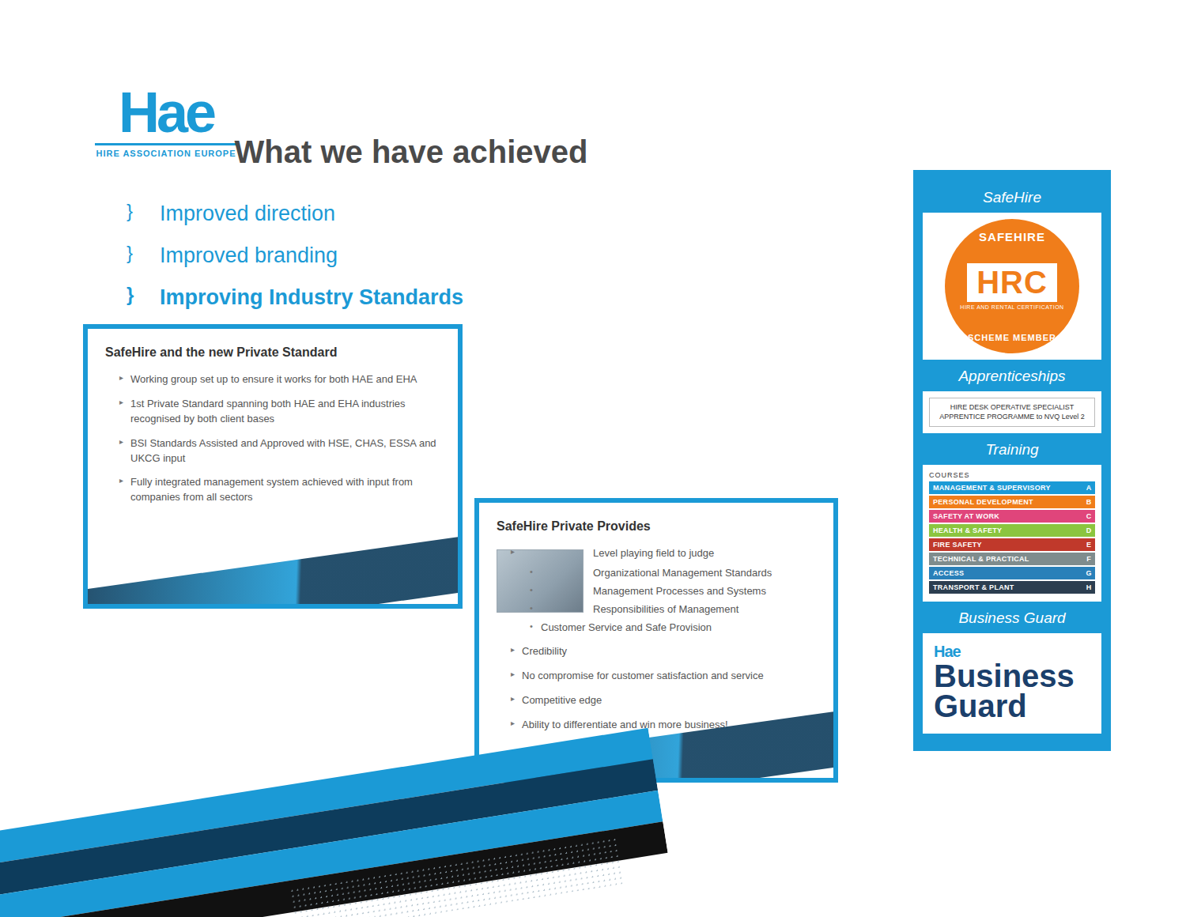Hae
HIRE ASSOCIATION EUROPE
What we have achieved
Improved direction
Improved branding
Improving Industry Standards
SafeHire and the new Private Standard
Working group set up to ensure it works for both HAE and EHA
1st Private Standard spanning both HAE and EHA industries recognised by both client bases
BSI Standards Assisted and Approved with HSE, CHAS, ESSA and UKCG input
Fully integrated management system achieved with input from companies from all sectors
SafeHire Private Provides
Level playing field to judge
Organizational Management Standards
Management Processes and Systems
Responsibilities of Management
Customer Service and Safe Provision
Credibility
No compromise for customer satisfaction and service
Competitive edge
Ability to differentiate and win more business!
SafeHire
SAFEHIRE
HRC
HIRE AND RENTAL CERTIFICATION
SCHEME MEMBER
Apprenticeships
HIRE DESK OPERATIVE SPECIALIST
APPRENTICE PROGRAMME to NVQ Level 2
Training
COURSES
MANAGEMENT & SUPERVISORY
A
PERSONAL DEVELOPMENT
B
SAFETY AT WORK
C
HEALTH & SAFETY
D
FIRE SAFETY
E
TECHNICAL & PRACTICAL
F
ACCESS
G
TRANSPORT & PLANT
H
Business Guard
Hae
Business
Guard